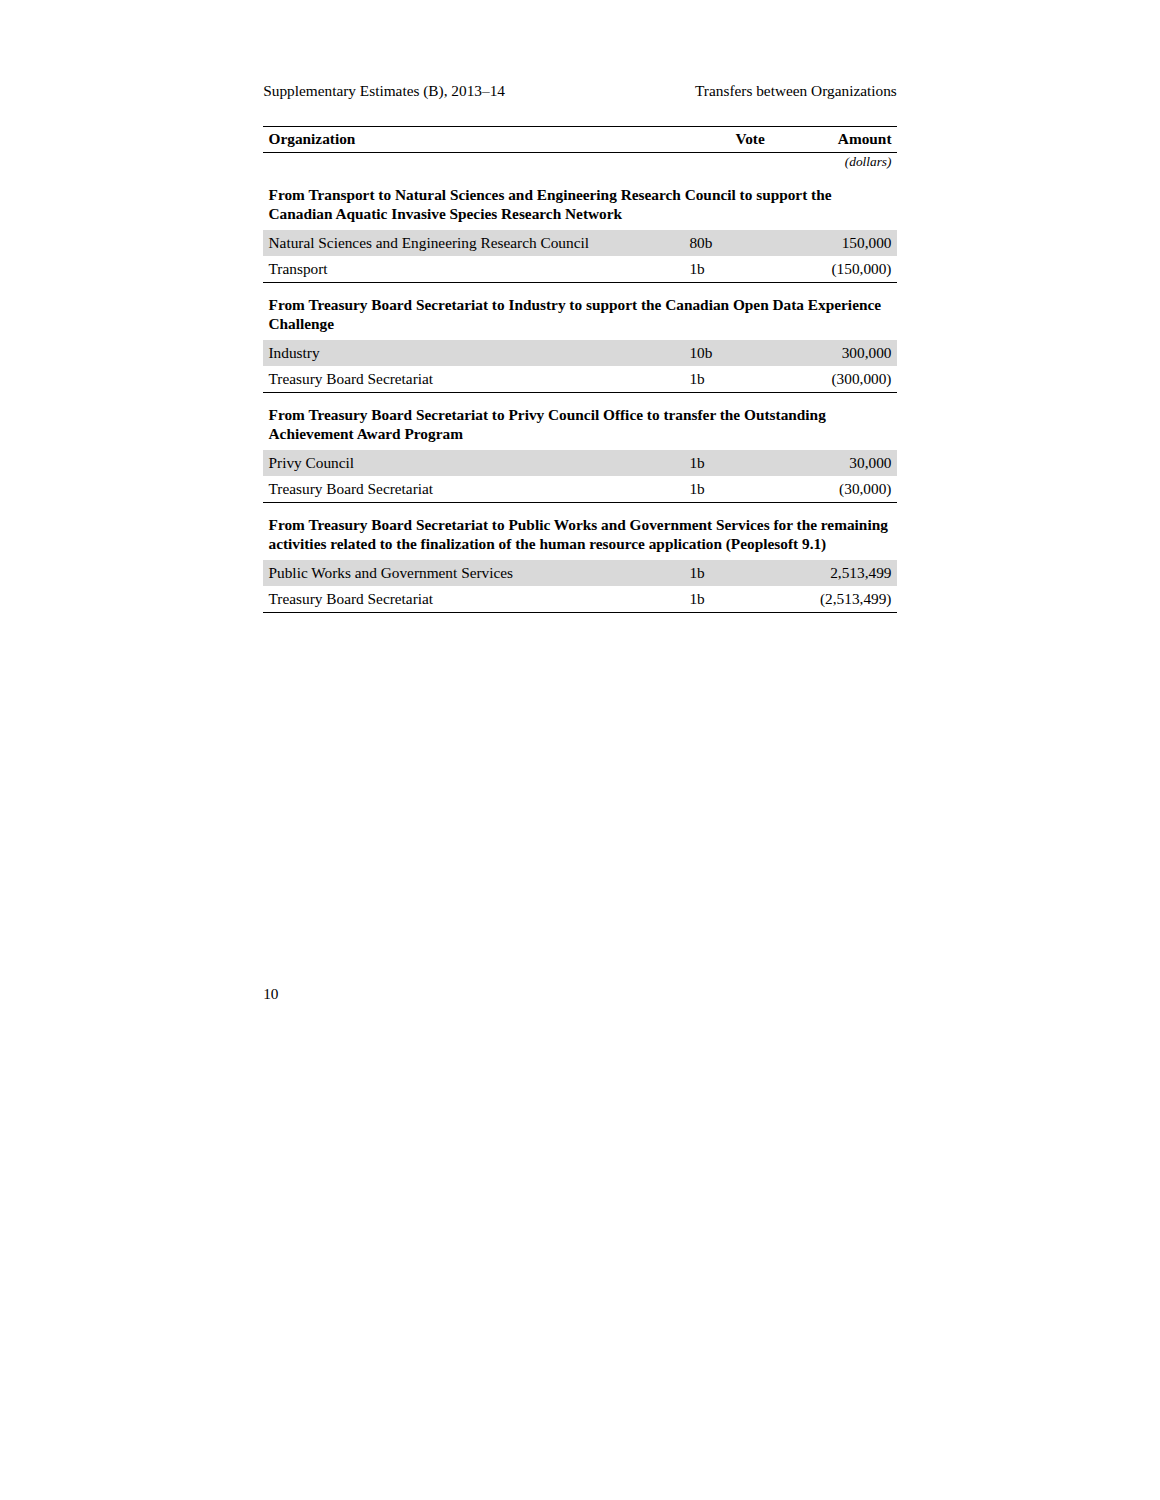Supplementary Estimates (B), 2013–14
Transfers between Organizations
| Organization | Vote | Amount |
| | | (dollars) |
| From Transport to Natural Sciences and Engineering Research Council to support the Canadian Aquatic Invasive Species Research Network |
| Natural Sciences and Engineering Research Council | 80b | 150,000 |
| Transport | 1b | (150,000) |
| From Treasury Board Secretariat to Industry to support the Canadian Open Data Experience Challenge |
| Industry | 10b | 300,000 |
| Treasury Board Secretariat | 1b | (300,000) |
| From Treasury Board Secretariat to Privy Council Office to transfer the Outstanding Achievement Award Program |
| Privy Council | 1b | 30,000 |
| Treasury Board Secretariat | 1b | (30,000) |
| From Treasury Board Secretariat to Public Works and Government Services for the remaining activities related to the finalization of the human resource application (Peoplesoft 9.1) |
| Public Works and Government Services | 1b | 2,513,499 |
| Treasury Board Secretariat | 1b | (2,513,499) |
10